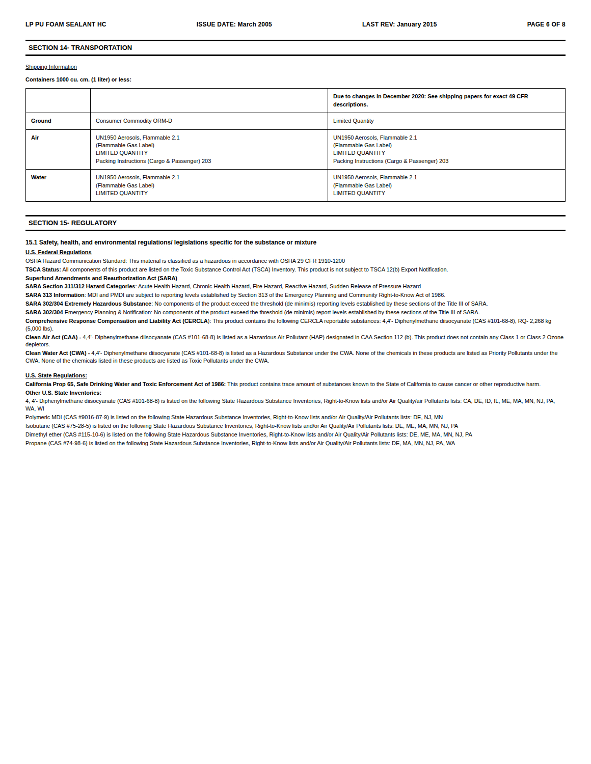LP PU FOAM SEALANT HC ISSUE DATE: March 2005 LAST REV: January 2015 PAGE 6 OF 8
SECTION 14- TRANSPORTATION
Shipping Information
Containers 1000 cu. cm. (1 liter) or less:
| | | Due to changes in December 2020: See shipping papers for exact 49 CFR descriptions. |
| Ground | Consumer Commodity ORM-D | Limited Quantity |
| Air | UN1950 Aerosols, Flammable 2.1 (Flammable Gas Label) LIMITED QUANTITY Packing Instructions (Cargo & Passenger) 203 | UN1950 Aerosols, Flammable 2.1 (Flammable Gas Label) LIMITED QUANTITY Packing Instructions (Cargo & Passenger) 203 |
| Water | UN1950 Aerosols, Flammable 2.1 (Flammable Gas Label) LIMITED QUANTITY | UN1950 Aerosols, Flammable 2.1 (Flammable Gas Label) LIMITED QUANTITY |
SECTION 15- REGULATORY
15.1 Safety, health, and environmental regulations/ legislations specific for the substance or mixture
U.S. Federal Regulations
OSHA Hazard Communication Standard: This material is classified as a hazardous in accordance with OSHA 29 CFR 1910-1200
TSCA Status: All components of this product are listed on the Toxic Substance Control Act (TSCA) Inventory. This product is not subject to TSCA 12(b) Export Notification.
Superfund Amendments and Reauthorization Act (SARA)
SARA Section 311/312 Hazard Categories: Acute Health Hazard, Chronic Health Hazard, Fire Hazard, Reactive Hazard, Sudden Release of Pressure Hazard
SARA 313 Information: MDI and PMDI are subject to reporting levels established by Section 313 of the Emergency Planning and Community Right-to-Know Act of 1986.
SARA 302/304 Extremely Hazardous Substance: No components of the product exceed the threshold (de minimis) reporting levels established by these sections of the Title III of SARA.
SARA 302/304 Emergency Planning & Notification: No components of the product exceed the threshold (de minimis) report levels established by these sections of the Title III of SARA.
Comprehensive Response Compensation and Liability Act (CERCLA): This product contains the following CERCLA reportable substances: 4,4'- Diphenylmethane diisocyanate (CAS #101-68-8), RQ- 2,268 kg (5,000 lbs).
Clean Air Act (CAA) - 4,4'- Diphenylmethane diisocyanate (CAS #101-68-8) is listed as a Hazardous Air Pollutant (HAP) designated in CAA Section 112 (b). This product does not contain any Class 1 or Class 2 Ozone depletors.
Clean Water Act (CWA) - 4,4'- Diphenylmethane diisocyanate (CAS #101-68-8) is listed as a Hazardous Substance under the CWA. None of the chemicals in these products are listed as Priority Pollutants under the CWA. None of the chemicals listed in these products are listed as Toxic Pollutants under the CWA.
U.S. State Regulations:
California Prop 65, Safe Drinking Water and Toxic Enforcement Act of 1986: This product contains trace amount of substances known to the State of California to cause cancer or other reproductive harm.
Other U.S. State Inventories:
4, 4'- Diphenylmethane diisocyanate (CAS #101-68-8) is listed on the following State Hazardous Substance Inventories, Right-to-Know lists and/or Air Quality/air Pollutants lists: CA, DE, ID, IL, ME, MA, MN, NJ, PA, WA, WI
Polymeric MDI (CAS #9016-87-9) is listed on the following State Hazardous Substance Inventories, Right-to-Know lists and/or Air Quality/Air Pollutants lists: DE, NJ, MN
Isobutane (CAS #75-28-5) is listed on the following State Hazardous Substance Inventories, Right-to-Know lists and/or Air Quality/Air Pollutants lists: DE, ME, MA, MN, NJ, PA
Dimethyl ether (CAS #115-10-6) is listed on the following State Hazardous Substance Inventories, Right-to-Know lists and/or Air Quality/Air Pollutants lists: DE, ME, MA, MN, NJ, PA
Propane (CAS #74-98-6) is listed on the following State Hazardous Substance Inventories, Right-to-Know lists and/or Air Quality/Air Pollutants lists: DE, MA, MN, NJ, PA, WA